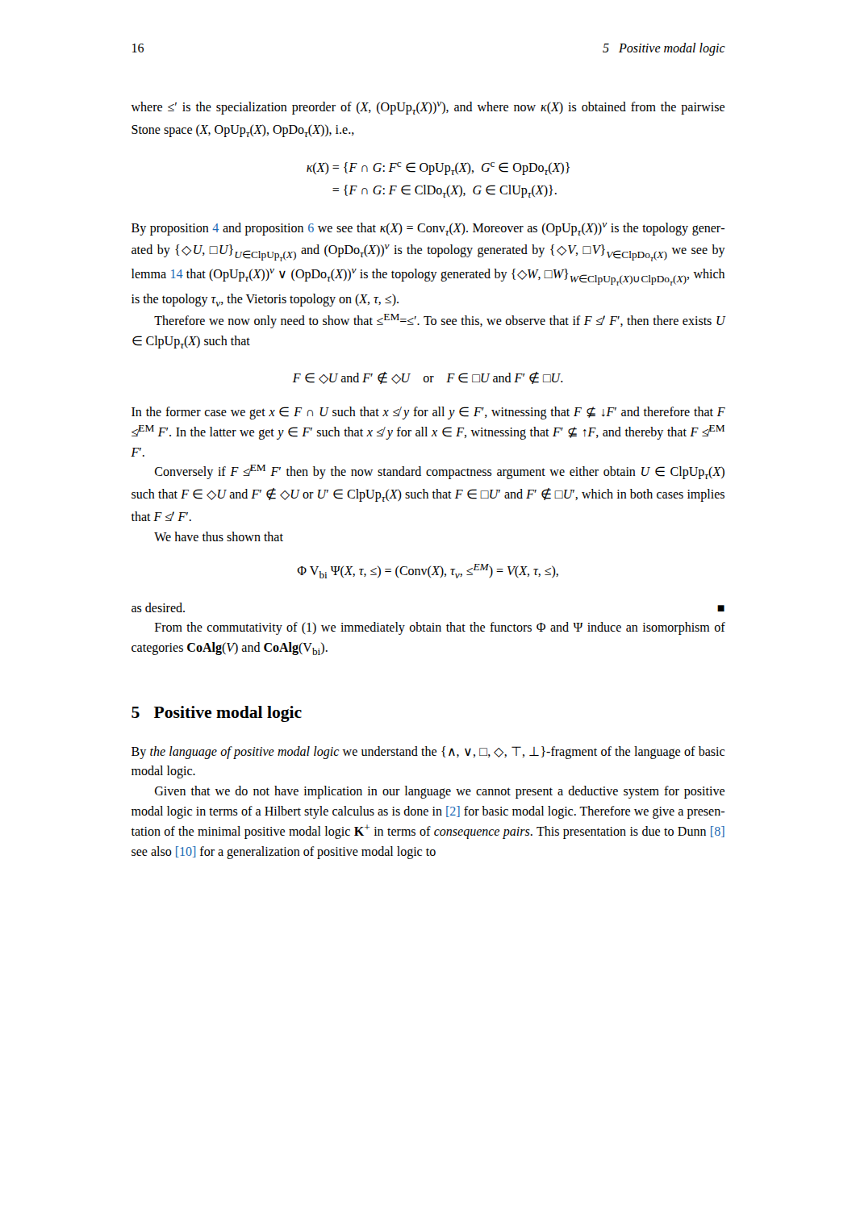16 5 Positive modal logic
where ≤′ is the specialization preorder of (X, (OpUpτ(X))v), and where now κ(X) is obtained from the pairwise Stone space (X, OpUpτ(X), OpDoτ(X)), i.e.,
κ(X) = {F ∩ G: Fc ∈ OpUpτ(X), Gc ∈ OpDoτ(X)} = {F ∩ G: F ∈ ClDoτ(X), G ∈ ClUpτ(X)}.
By proposition 4 and proposition 6 we see that κ(X) = Convτ(X). Moreover as (OpUpτ(X))v is the topology generated by {◇U, □U}U∈ClpUpτ(X) and (OpDoτ(X))v is the topology generated by {◇V, □V}V∈ClpDoτ(X) we see by lemma 14 that (OpUpτ(X))v ∨ (OpDoτ(X))v is the topology generated by {◇W, □W}W∈ClpUpτ(X)∪ClpDoτ(X), which is the topology τv, the Vietoris topology on (X, τ, ≤).
Therefore we now only need to show that ≤EM=≤′. To see this, we observe that if F ≰′ F′, then there exists U ∈ ClpUpτ(X) such that
F ∈ ◇U and F′ ∉ ◇U or F ∈ □U and F′ ∉ □U.
In the former case we get x ∈ F ∩ U such that x ≰ y for all y ∈ F′, witnessing that F ⊈ ↓F′ and therefore that F ≰EM F′. In the latter we get y ∈ F′ such that x ≰ y for all x ∈ F, witnessing that F′ ⊈ ↑F, and thereby that F ≰EM F′.
Conversely if F ≰EM F′ then by the now standard compactness argument we either obtain U ∈ ClpUpτ(X) such that F ∈ ◇U and F′ ∉ ◇U or U′ ∈ ClpUpτ(X) such that F ∈ □U′ and F′ ∉ □U′, which in both cases implies that F ≰′ F′.
We have thus shown that
Φ Vbi Ψ(X, τ, ≤) = (Conv(X), τv, ≤EM) = V(X, τ, ≤),
as desired. ■
From the commutativity of (1) we immediately obtain that the functors Φ and Ψ induce an isomorphism of categories CoAlg(V) and CoAlg(Vbi).
5 Positive modal logic
By the language of positive modal logic we understand the {∧, ∨, □, ◇, ⊤, ⊥}-fragment of the language of basic modal logic.
Given that we do not have implication in our language we cannot present a deductive system for positive modal logic in terms of a Hilbert style calculus as is done in [2] for basic modal logic. Therefore we give a presentation of the minimal positive modal logic K+ in terms of consequence pairs. This presentation is due to Dunn [8] see also [10] for a generalization of positive modal logic to